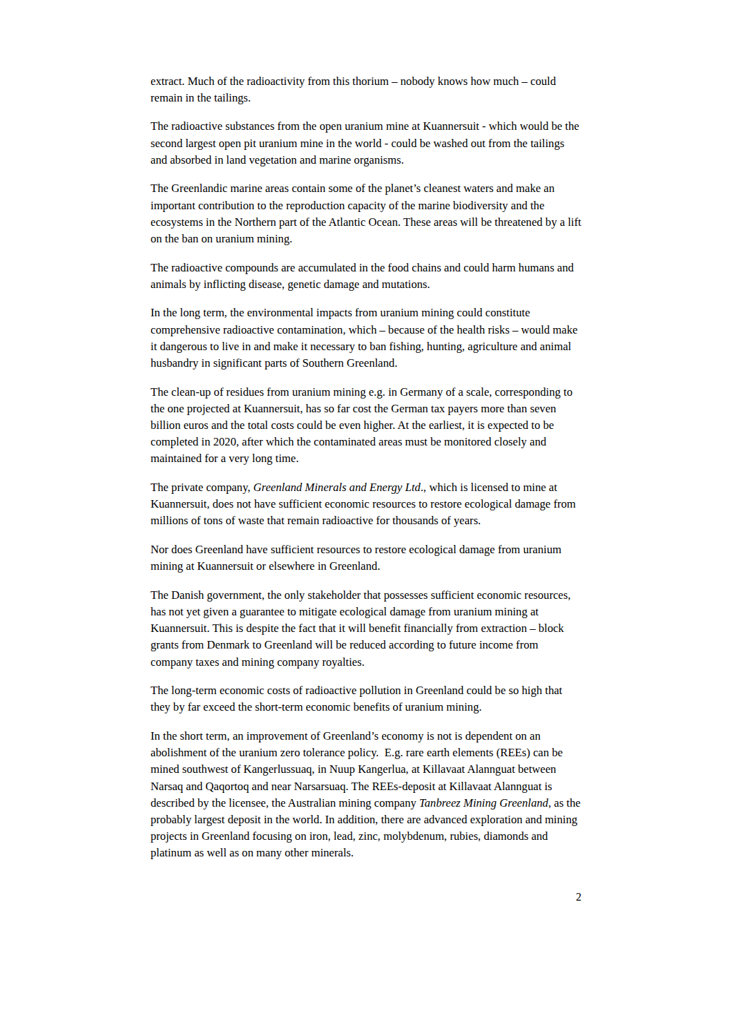extract. Much of the radioactivity from this thorium – nobody knows how much – could remain in the tailings.
The radioactive substances from the open uranium mine at Kuannersuit - which would be the second largest open pit uranium mine in the world - could be washed out from the tailings and absorbed in land vegetation and marine organisms.
The Greenlandic marine areas contain some of the planet’s cleanest waters and make an important contribution to the reproduction capacity of the marine biodiversity and the ecosystems in the Northern part of the Atlantic Ocean. These areas will be threatened by a lift on the ban on uranium mining.
The radioactive compounds are accumulated in the food chains and could harm humans and animals by inflicting disease, genetic damage and mutations.
In the long term, the environmental impacts from uranium mining could constitute comprehensive radioactive contamination, which – because of the health risks – would make it dangerous to live in and make it necessary to ban fishing, hunting, agriculture and animal husbandry in significant parts of Southern Greenland.
The clean-up of residues from uranium mining e.g. in Germany of a scale, corresponding to the one projected at Kuannersuit, has so far cost the German tax payers more than seven billion euros and the total costs could be even higher. At the earliest, it is expected to be completed in 2020, after which the contaminated areas must be monitored closely and maintained for a very long time.
The private company, Greenland Minerals and Energy Ltd., which is licensed to mine at Kuannersuit, does not have sufficient economic resources to restore ecological damage from millions of tons of waste that remain radioactive for thousands of years.
Nor does Greenland have sufficient resources to restore ecological damage from uranium mining at Kuannersuit or elsewhere in Greenland.
The Danish government, the only stakeholder that possesses sufficient economic resources, has not yet given a guarantee to mitigate ecological damage from uranium mining at Kuannersuit. This is despite the fact that it will benefit financially from extraction – block grants from Denmark to Greenland will be reduced according to future income from company taxes and mining company royalties.
The long-term economic costs of radioactive pollution in Greenland could be so high that they by far exceed the short-term economic benefits of uranium mining.
In the short term, an improvement of Greenland’s economy is not is dependent on an abolishment of the uranium zero tolerance policy. E.g. rare earth elements (REEs) can be mined southwest of Kangerlussuaq, in Nuup Kangerlua, at Killavaat Alannguat between Narsaq and Qaqortoq and near Narsarsuaq. The REEs-deposit at Killavaat Alannguat is described by the licensee, the Australian mining company Tanbreez Mining Greenland, as the probably largest deposit in the world. In addition, there are advanced exploration and mining projects in Greenland focusing on iron, lead, zinc, molybdenum, rubies, diamonds and platinum as well as on many other minerals.
2